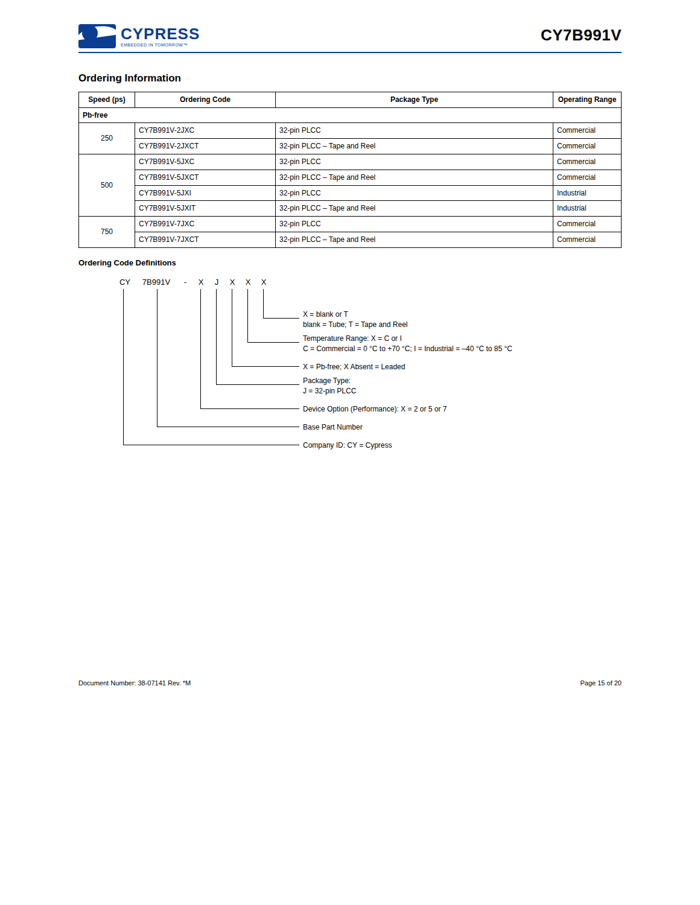CYPRESS
EMBEDDED IN TOMORROW™
CY7B991V
Ordering Information
| Speed (ps) | Ordering Code | Package Type | Operating Range |
| --- | --- | --- | --- |
| Pb-free |
| 250 | CY7B991V-2JXC | 32-pin PLCC | Commercial |
| CY7B991V-2JXCT | 32-pin PLCC – Tape and Reel | Commercial |
| 500 | CY7B991V-5JXC | 32-pin PLCC | Commercial |
| CY7B991V-5JXCT | 32-pin PLCC – Tape and Reel | Commercial |
| CY7B991V-5JXI | 32-pin PLCC | Industrial |
| CY7B991V-5JXIT | 32-pin PLCC – Tape and Reel | Industrial |
| 750 | CY7B991V-7JXC | 32-pin PLCC | Commercial |
| CY7B991V-7JXCT | 32-pin PLCC – Tape and Reel | Commercial |
Ordering Code Definitions
CY 7B991V - X J X X X
X = blank or T
blank = Tube; T = Tape and Reel
Temperature Range: X = C or I
C = Commercial = 0 °C to +70 °C; I = Industrial = –40 °C to 85 °C
X = Pb-free; X Absent = Leaded
Package Type:
J = 32-pin PLCC
Device Option (Performance): X = 2 or 5 or 7
Base Part Number
Company ID: CY = Cypress
Document Number: 38-07141 Rev. *M
Page 15 of 20